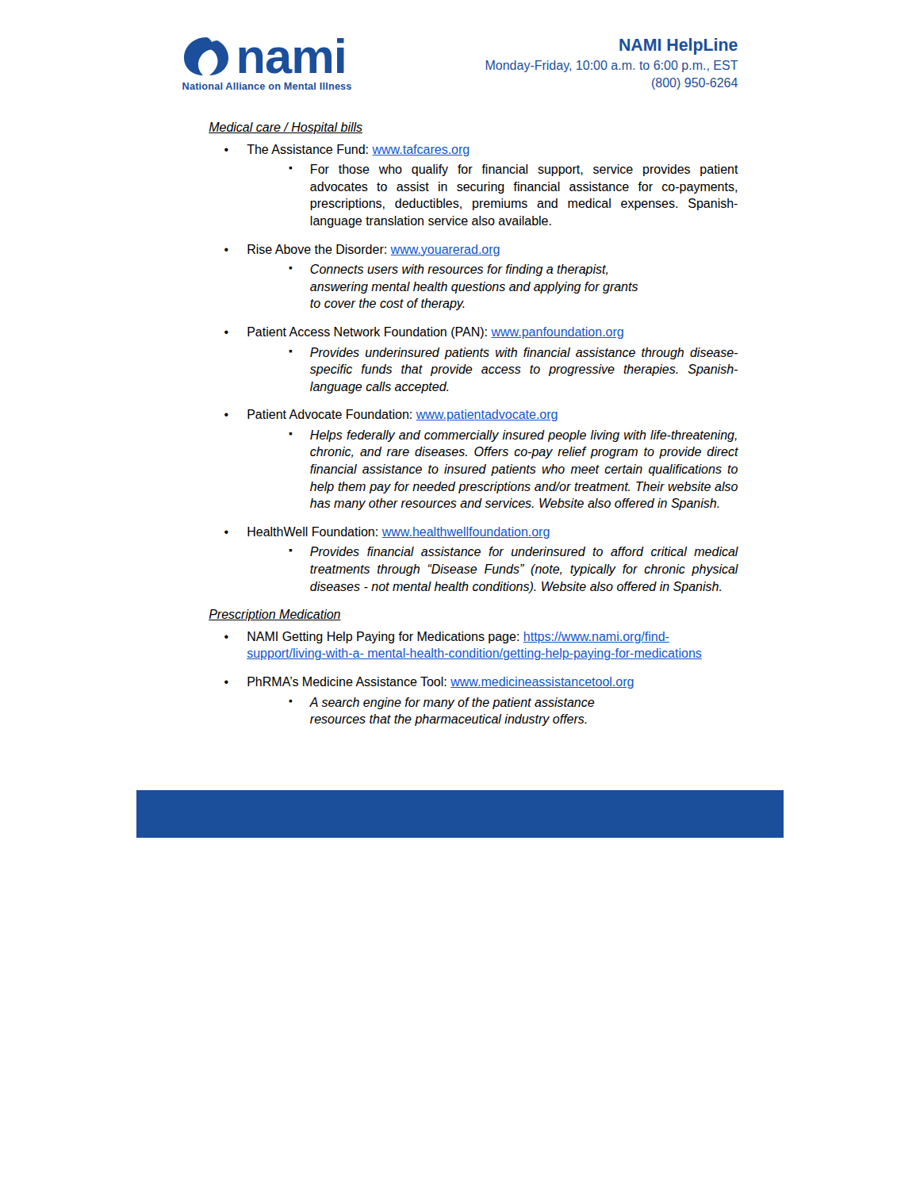nami
National Alliance on Mental Illness
NAMI HelpLine
Monday-Friday, 10:00 a.m. to 6:00 p.m., EST
(800) 950-6264
Medical care / Hospital bills
The Assistance Fund: www.tafcares.org
For those who qualify for financial support, service provides patient advocates to assist in securing financial assistance for co-payments, prescriptions, deductibles, premiums and medical expenses. Spanish-language translation service also available.
Rise Above the Disorder: www.youarerad.org
Connects users with resources for finding a therapist,
answering mental health questions and applying for grants
to cover the cost of therapy.
Patient Access Network Foundation (PAN): www.panfoundation.org
Provides underinsured patients with financial assistance through disease-specific funds that provide access to progressive therapies. Spanish-language calls accepted.
Patient Advocate Foundation: www.patientadvocate.org
Helps federally and commercially insured people living with life-threatening, chronic, and rare diseases. Offers co-pay relief program to provide direct financial assistance to insured patients who meet certain qualifications to help them pay for needed prescriptions and/or treatment. Their website also has many other resources and services. Website also offered in Spanish.
HealthWell Foundation: www.healthwellfoundation.org
Provides financial assistance for underinsured to afford critical medical treatments through “Disease Funds” (note, typically for chronic physical diseases - not mental health conditions). Website also offered in Spanish.
Prescription Medication
NAMI Getting Help Paying for Medications page: https://www.nami.org/find-support/living-with-a- mental-health-condition/getting-help-paying-for-medications
PhRMA’s Medicine Assistance Tool: www.medicineassistancetool.org
A search engine for many of the patient assistance
resources that the pharmaceutical industry offers.